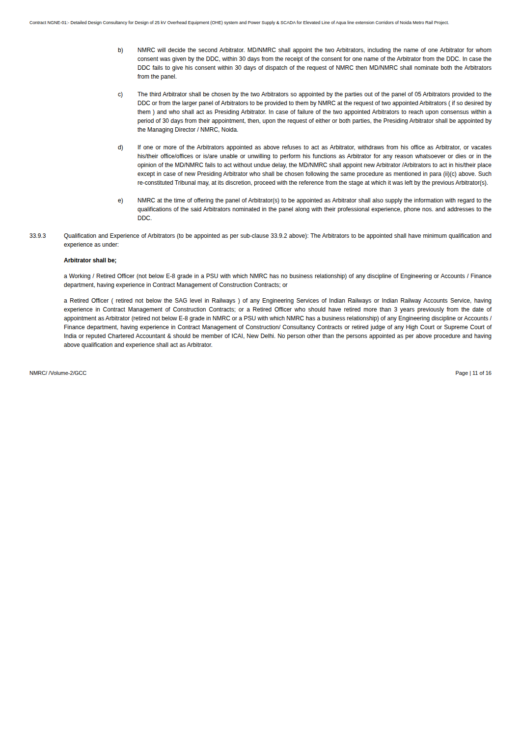Contract NGNE-01:- Detailed Design Consultancy for Design of 25 kV Overhead Equipment (OHE) system and Power Supply & SCADA for Elevated Line of Aqua line extension Corridors of Noida Metro Rail Project.
b) NMRC will decide the second Arbitrator. MD/NMRC shall appoint the two Arbitrators, including the name of one Arbitrator for whom consent was given by the DDC, within 30 days from the receipt of the consent for one name of the Arbitrator from the DDC. In case the DDC fails to give his consent within 30 days of dispatch of the request of NMRC then MD/NMRC shall nominate both the Arbitrators from the panel.
c) The third Arbitrator shall be chosen by the two Arbitrators so appointed by the parties out of the panel of 05 Arbitrators provided to the DDC or from the larger panel of Arbitrators to be provided to them by NMRC at the request of two appointed Arbitrators ( if so desired by them ) and who shall act as Presiding Arbitrator. In case of failure of the two appointed Arbitrators to reach upon consensus within a period of 30 days from their appointment, then, upon the request of either or both parties, the Presiding Arbitrator shall be appointed by the Managing Director / NMRC, Noida.
d) If one or more of the Arbitrators appointed as above refuses to act as Arbitrator, withdraws from his office as Arbitrator, or vacates his/their office/offices or is/are unable or unwilling to perform his functions as Arbitrator for any reason whatsoever or dies or in the opinion of the MD/NMRC fails to act without undue delay, the MD/NMRC shall appoint new Arbitrator /Arbitrators to act in his/their place except in case of new Presiding Arbitrator who shall be chosen following the same procedure as mentioned in para (ii)(c) above. Such re-constituted Tribunal may, at its discretion, proceed with the reference from the stage at which it was left by the previous Arbitrator(s).
e) NMRC at the time of offering the panel of Arbitrator(s) to be appointed as Arbitrator shall also supply the information with regard to the qualifications of the said Arbitrators nominated in the panel along with their professional experience, phone nos. and addresses to the DDC.
33.9.3 Qualification and Experience of Arbitrators (to be appointed as per sub-clause 33.9.2 above): The Arbitrators to be appointed shall have minimum qualification and experience as under:
Arbitrator shall be;
a Working / Retired Officer (not below E-8 grade in a PSU with which NMRC has no business relationship) of any discipline of Engineering or Accounts / Finance department, having experience in Contract Management of Construction Contracts; or
a Retired Officer ( retired not below the SAG level in Railways ) of any Engineering Services of Indian Railways or Indian Railway Accounts Service, having experience in Contract Management of Construction Contracts; or a Retired Officer who should have retired more than 3 years previously from the date of appointment as Arbitrator (retired not below E-8 grade in NMRC or a PSU with which NMRC has a business relationship) of any Engineering discipline or Accounts / Finance department, having experience in Contract Management of Construction/ Consultancy Contracts or retired judge of any High Court or Supreme Court of India or reputed Chartered Accountant & should be member of ICAI, New Delhi. No person other than the persons appointed as per above procedure and having above qualification and experience shall act as Arbitrator.
NMRC/ /Volume-2/GCC Page | 11 of 16